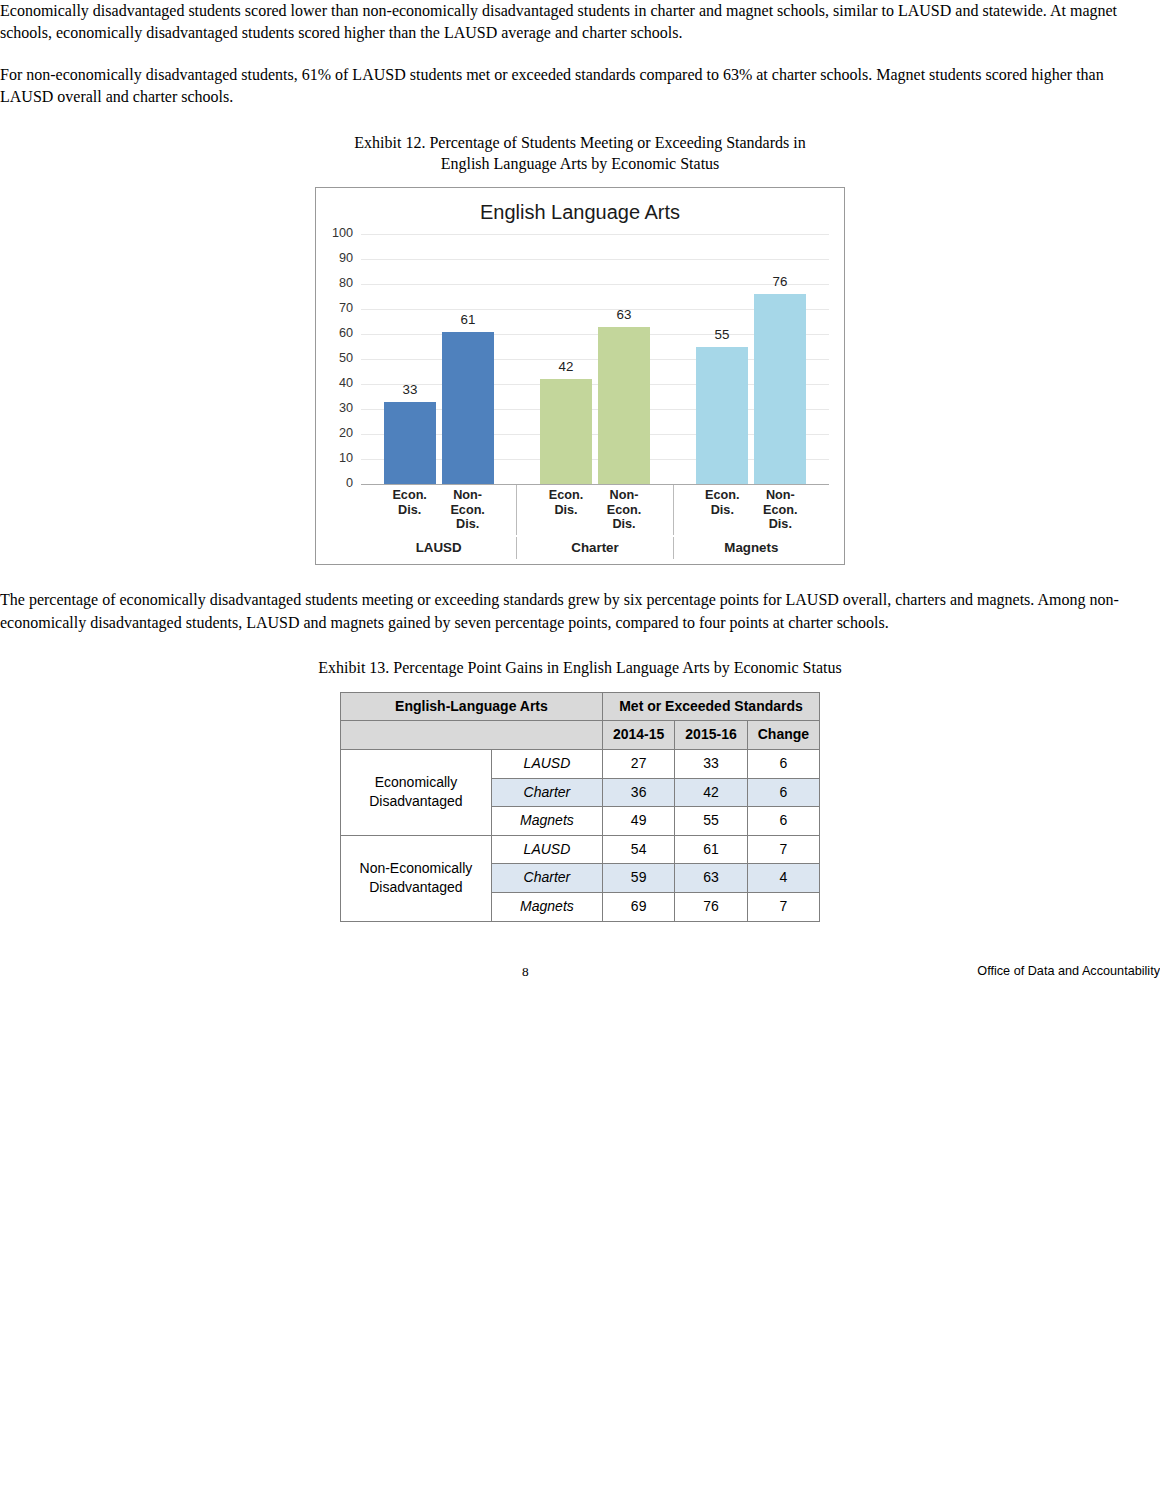Economically disadvantaged students scored lower than non-economically disadvantaged students in charter and magnet schools, similar to LAUSD and statewide. At magnet schools, economically disadvantaged students scored higher than the LAUSD average and charter schools.
For non-economically disadvantaged students, 61% of LAUSD students met or exceeded standards compared to 63% at charter schools. Magnet students scored higher than LAUSD overall and charter schools.
Exhibit 12. Percentage of Students Meeting or Exceeding Standards in
English Language Arts by Economic Status
English Language Arts
100
90
80
70
60
50
40
30
20
10
0
33
61
42
63
55
76
Econ. Dis.
Non-Econ. Dis.
Econ. Dis.
Non-Econ. Dis.
Econ. Dis.
Non-Econ. Dis.
LAUSD
Charter
Magnets
The percentage of economically disadvantaged students meeting or exceeding standards grew by six percentage points for LAUSD overall, charters and magnets. Among non-economically disadvantaged students, LAUSD and magnets gained by seven percentage points, compared to four points at charter schools.
Exhibit 13. Percentage Point Gains in English Language Arts by Economic Status
| English-Language Arts | Met or Exceeded Standards |
| --- | --- |
| | 2014-15 | 2015-16 | Change |
| Economically Disadvantaged | LAUSD | 27 | 33 | 6 |
| Charter | 36 | 42 | 6 |
| Magnets | 49 | 55 | 6 |
| Non-Economically Disadvantaged | LAUSD | 54 | 61 | 7 |
| Charter | 59 | 63 | 4 |
| Magnets | 69 | 76 | 7 |
8
Office of Data and Accountability